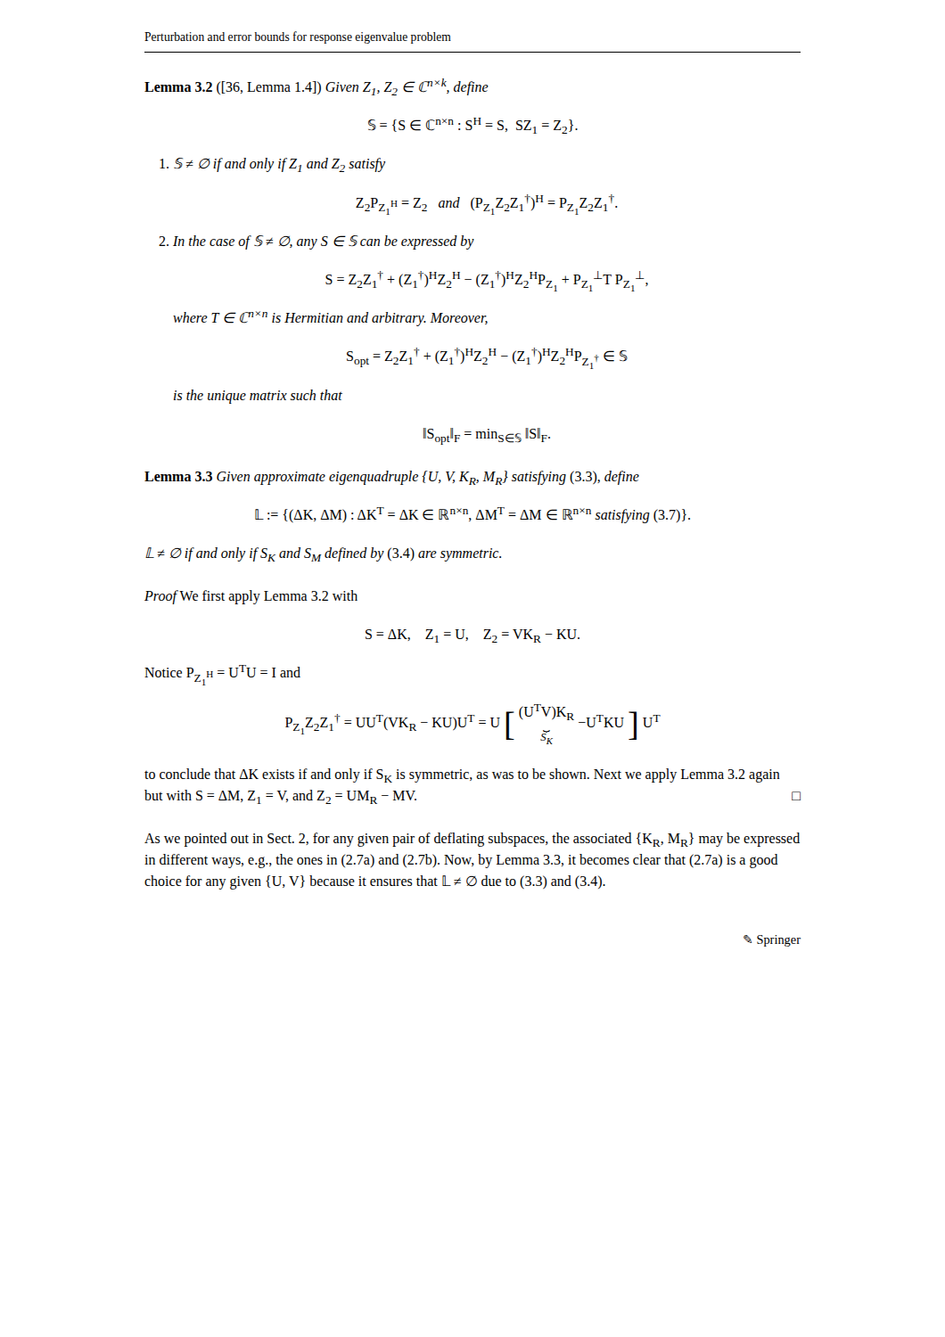Perturbation and error bounds for response eigenvalue problem
Lemma 3.2 ([36, Lemma 1.4]) Given Z1, Z2 ∈ ℂn×k, define
𝕊 = {S ∈ ℂn×n : SH = S, SZ1 = Z2}.
𝕊 ≠ ∅ if and only if Z1 and Z2 satisfy
Z2PZ1H = Z2 and (PZ1Z2Z1†)H = PZ1Z2Z1†.
In the case of 𝕊 ≠ ∅, any S ∈ 𝕊 can be expressed by
S = Z2Z1† + (Z1†)HZ2H − (Z1†)HZ2HPZ1 + PZ1⊥T PZ1⊥,
where T ∈ ℂn×n is Hermitian and arbitrary. Moreover,
Sopt = Z2Z1† + (Z1†)HZ2H − (Z1†)HZ2HPZ1† ∈ 𝕊
is the unique matrix such that
‖Sopt‖F = minS∈𝕊 ‖S‖F.
Lemma 3.3 Given approximate eigenquadruple {U, V, KR, MR} satisfying (3.3), define
𝕃 := {(ΔK, ΔM) : ΔKT = ΔK ∈ ℝn×n, ΔMT = ΔM ∈ ℝn×n satisfying (3.7)}.
𝕃 ≠ ∅ if and only if SK and SM defined by (3.4) are symmetric.
Proof We first apply Lemma 3.2 with
S = ΔK, Z1 = U, Z2 = VKR − KU.
Notice PZ1H = UTU = I and
PZ1Z2Z1† = UUT(VKR − KU)UT = U [ (UTV)KR ⏟ SK −UTKU ] UT
to conclude that ΔK exists if and only if SK is symmetric, as was to be shown. Next we apply Lemma 3.2 again but with S = ΔM, Z1 = V, and Z2 = UMR − MV. □
As we pointed out in Sect. 2, for any given pair of deflating subspaces, the associated {KR, MR} may be expressed in different ways, e.g., the ones in (2.7a) and (2.7b). Now, by Lemma 3.3, it becomes clear that (2.7a) is a good choice for any given {U, V} because it ensures that 𝕃 ≠ ∅ due to (3.3) and (3.4).
✎ Springer